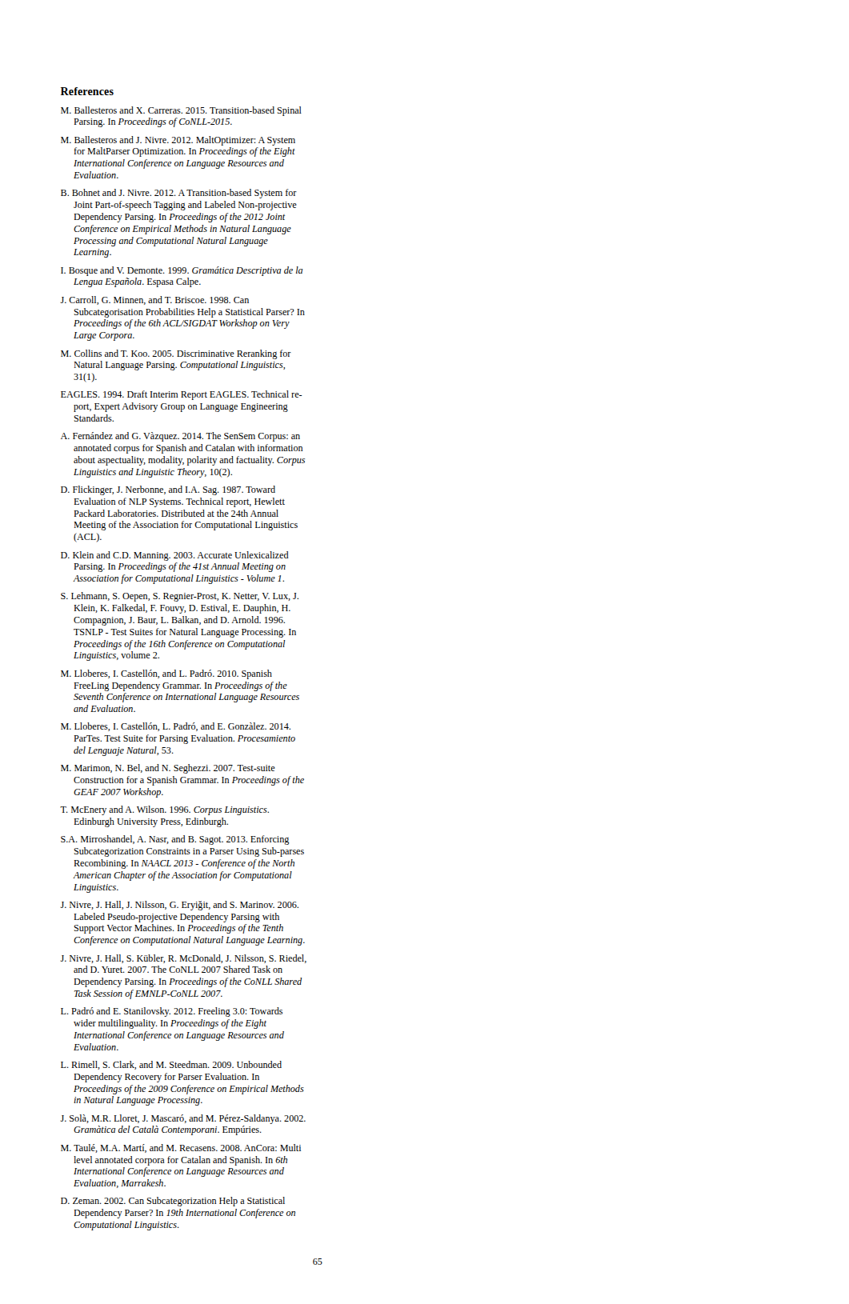References
M. Ballesteros and X. Carreras. 2015. Transition-based Spinal Parsing. In Proceedings of CoNLL-2015.
M. Ballesteros and J. Nivre. 2012. MaltOptimizer: A System for MaltParser Optimization. In Proceedings of the Eight International Conference on Language Resources and Evaluation.
B. Bohnet and J. Nivre. 2012. A Transition-based System for Joint Part-of-speech Tagging and Labeled Non-projective Dependency Parsing. In Proceedings of the 2012 Joint Conference on Empirical Methods in Natural Language Processing and Computational Natural Language Learning.
I. Bosque and V. Demonte. 1999. Gramática Descriptiva de la Lengua Española. Espasa Calpe.
J. Carroll, G. Minnen, and T. Briscoe. 1998. Can Subcategorisation Probabilities Help a Statistical Parser? In Proceedings of the 6th ACL/SIGDAT Workshop on Very Large Corpora.
M. Collins and T. Koo. 2005. Discriminative Reranking for Natural Language Parsing. Computational Linguistics, 31(1).
EAGLES. 1994. Draft Interim Report EAGLES. Technical report, Expert Advisory Group on Language Engineering Standards.
A. Fernández and G. Vàzquez. 2014. The SenSem Corpus: an annotated corpus for Spanish and Catalan with information about aspectuality, modality, polarity and factuality. Corpus Linguistics and Linguistic Theory, 10(2).
D. Flickinger, J. Nerbonne, and I.A. Sag. 1987. Toward Evaluation of NLP Systems. Technical report, Hewlett Packard Laboratories. Distributed at the 24th Annual Meeting of the Association for Computational Linguistics (ACL).
D. Klein and C.D. Manning. 2003. Accurate Unlexicalized Parsing. In Proceedings of the 41st Annual Meeting on Association for Computational Linguistics - Volume 1.
S. Lehmann, S. Oepen, S. Regnier-Prost, K. Netter, V. Lux, J. Klein, K. Falkedal, F. Fouvy, D. Estival, E. Dauphin, H. Compagnion, J. Baur, L. Balkan, and D. Arnold. 1996. TSNLP - Test Suites for Natural Language Processing. In Proceedings of the 16th Conference on Computational Linguistics, volume 2.
M. Lloberes, I. Castellón, and L. Padró. 2010. Spanish FreeLing Dependency Grammar. In Proceedings of the Seventh Conference on International Language Resources and Evaluation.
M. Lloberes, I. Castellón, L. Padró, and E. Gonzàlez. 2014. ParTes. Test Suite for Parsing Evaluation. Procesamiento del Lenguaje Natural, 53.
M. Marimon, N. Bel, and N. Seghezzi. 2007. Test-suite Construction for a Spanish Grammar. In Proceedings of the GEAF 2007 Workshop.
T. McEnery and A. Wilson. 1996. Corpus Linguistics. Edinburgh University Press, Edinburgh.
S.A. Mirroshandel, A. Nasr, and B. Sagot. 2013. Enforcing Subcategorization Constraints in a Parser Using Sub-parses Recombining. In NAACL 2013 - Conference of the North American Chapter of the Association for Computational Linguistics.
J. Nivre, J. Hall, J. Nilsson, G. Eryiğit, and S. Marinov. 2006. Labeled Pseudo-projective Dependency Parsing with Support Vector Machines. In Proceedings of the Tenth Conference on Computational Natural Language Learning.
J. Nivre, J. Hall, S. Kübler, R. McDonald, J. Nilsson, S. Riedel, and D. Yuret. 2007. The CoNLL 2007 Shared Task on Dependency Parsing. In Proceedings of the CoNLL Shared Task Session of EMNLP-CoNLL 2007.
L. Padró and E. Stanilovsky. 2012. Freeling 3.0: Towards wider multilinguality. In Proceedings of the Eight International Conference on Language Resources and Evaluation.
L. Rimell, S. Clark, and M. Steedman. 2009. Unbounded Dependency Recovery for Parser Evaluation. In Proceedings of the 2009 Conference on Empirical Methods in Natural Language Processing.
J. Solà, M.R. Lloret, J. Mascaró, and M. Pérez-Saldanya. 2002. Gramàtica del Català Contemporani. Empúries.
M. Taulé, M.A. Martí, and M. Recasens. 2008. AnCora: Multi level annotated corpora for Catalan and Spanish. In 6th International Conference on Language Resources and Evaluation, Marrakesh.
D. Zeman. 2002. Can Subcategorization Help a Statistical Dependency Parser? In 19th International Conference on Computational Linguistics.
65